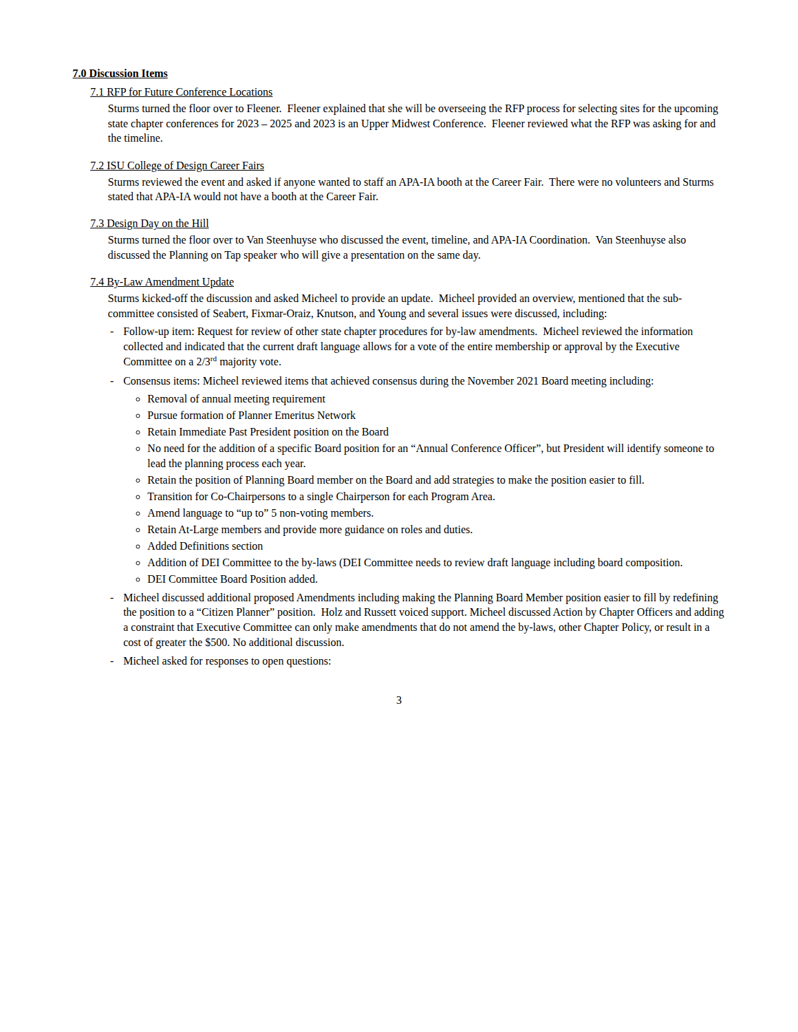7.0 Discussion Items
7.1 RFP for Future Conference Locations
Sturms turned the floor over to Fleener. Fleener explained that she will be overseeing the RFP process for selecting sites for the upcoming state chapter conferences for 2023 – 2025 and 2023 is an Upper Midwest Conference. Fleener reviewed what the RFP was asking for and the timeline.
7.2 ISU College of Design Career Fairs
Sturms reviewed the event and asked if anyone wanted to staff an APA-IA booth at the Career Fair. There were no volunteers and Sturms stated that APA-IA would not have a booth at the Career Fair.
7.3 Design Day on the Hill
Sturms turned the floor over to Van Steenhuyse who discussed the event, timeline, and APA-IA Coordination. Van Steenhuyse also discussed the Planning on Tap speaker who will give a presentation on the same day.
7.4 By-Law Amendment Update
Sturms kicked-off the discussion and asked Micheel to provide an update. Micheel provided an overview, mentioned that the sub-committee consisted of Seabert, Fixmar-Oraiz, Knutson, and Young and several issues were discussed, including:
Follow-up item: Request for review of other state chapter procedures for by-law amendments. Micheel reviewed the information collected and indicated that the current draft language allows for a vote of the entire membership or approval by the Executive Committee on a 2/3rd majority vote.
Consensus items: Micheel reviewed items that achieved consensus during the November 2021 Board meeting including:
Removal of annual meeting requirement
Pursue formation of Planner Emeritus Network
Retain Immediate Past President position on the Board
No need for the addition of a specific Board position for an “Annual Conference Officer”, but President will identify someone to lead the planning process each year.
Retain the position of Planning Board member on the Board and add strategies to make the position easier to fill.
Transition for Co-Chairpersons to a single Chairperson for each Program Area.
Amend language to “up to” 5 non-voting members.
Retain At-Large members and provide more guidance on roles and duties.
Added Definitions section
Addition of DEI Committee to the by-laws (DEI Committee needs to review draft language including board composition.
DEI Committee Board Position added.
Micheel discussed additional proposed Amendments including making the Planning Board Member position easier to fill by redefining the position to a “Citizen Planner” position. Holz and Russett voiced support. Micheel discussed Action by Chapter Officers and adding a constraint that Executive Committee can only make amendments that do not amend the by-laws, other Chapter Policy, or result in a cost of greater the $500. No additional discussion.
Micheel asked for responses to open questions:
3